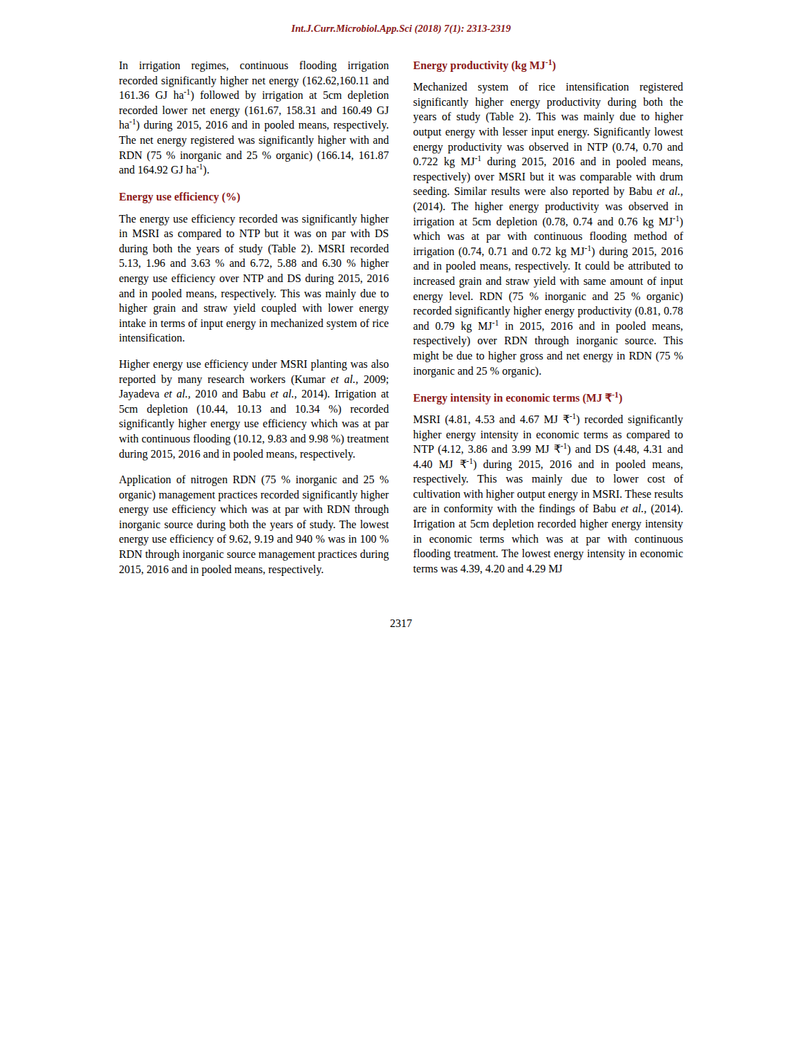Int.J.Curr.Microbiol.App.Sci (2018) 7(1): 2313-2319
In irrigation regimes, continuous flooding irrigation recorded significantly higher net energy (162.62,160.11 and 161.36 GJ ha-1) followed by irrigation at 5cm depletion recorded lower net energy (161.67, 158.31 and 160.49 GJ ha-1) during 2015, 2016 and in pooled means, respectively. The net energy registered was significantly higher with and RDN (75 % inorganic and 25 % organic) (166.14, 161.87 and 164.92 GJ ha-1).
Energy use efficiency (%)
The energy use efficiency recorded was significantly higher in MSRI as compared to NTP but it was on par with DS during both the years of study (Table 2). MSRI recorded 5.13, 1.96 and 3.63 % and 6.72, 5.88 and 6.30 % higher energy use efficiency over NTP and DS during 2015, 2016 and in pooled means, respectively. This was mainly due to higher grain and straw yield coupled with lower energy intake in terms of input energy in mechanized system of rice intensification.
Higher energy use efficiency under MSRI planting was also reported by many research workers (Kumar et al., 2009; Jayadeva et al., 2010 and Babu et al., 2014). Irrigation at 5cm depletion (10.44, 10.13 and 10.34 %) recorded significantly higher energy use efficiency which was at par with continuous flooding (10.12, 9.83 and 9.98 %) treatment during 2015, 2016 and in pooled means, respectively.
Application of nitrogen RDN (75 % inorganic and 25 % organic) management practices recorded significantly higher energy use efficiency which was at par with RDN through inorganic source during both the years of study. The lowest energy use efficiency of 9.62, 9.19 and 940 % was in 100 % RDN through inorganic source management practices during 2015, 2016 and in pooled means, respectively.
Energy productivity (kg MJ-1)
Mechanized system of rice intensification registered significantly higher energy productivity during both the years of study (Table 2). This was mainly due to higher output energy with lesser input energy. Significantly lowest energy productivity was observed in NTP (0.74, 0.70 and 0.722 kg MJ-1 during 2015, 2016 and in pooled means, respectively) over MSRI but it was comparable with drum seeding. Similar results were also reported by Babu et al., (2014). The higher energy productivity was observed in irrigation at 5cm depletion (0.78, 0.74 and 0.76 kg MJ-1) which was at par with continuous flooding method of irrigation (0.74, 0.71 and 0.72 kg MJ-1) during 2015, 2016 and in pooled means, respectively. It could be attributed to increased grain and straw yield with same amount of input energy level. RDN (75 % inorganic and 25 % organic) recorded significantly higher energy productivity (0.81, 0.78 and 0.79 kg MJ-1 in 2015, 2016 and in pooled means, respectively) over RDN through inorganic source. This might be due to higher gross and net energy in RDN (75 % inorganic and 25 % organic).
Energy intensity in economic terms (MJ ₹-1)
MSRI (4.81, 4.53 and 4.67 MJ ₹-1) recorded significantly higher energy intensity in economic terms as compared to NTP (4.12, 3.86 and 3.99 MJ ₹-1) and DS (4.48, 4.31 and 4.40 MJ ₹-1) during 2015, 2016 and in pooled means, respectively. This was mainly due to lower cost of cultivation with higher output energy in MSRI. These results are in conformity with the findings of Babu et al., (2014). Irrigation at 5cm depletion recorded higher energy intensity in economic terms which was at par with continuous flooding treatment. The lowest energy intensity in economic terms was 4.39, 4.20 and 4.29 MJ
2317